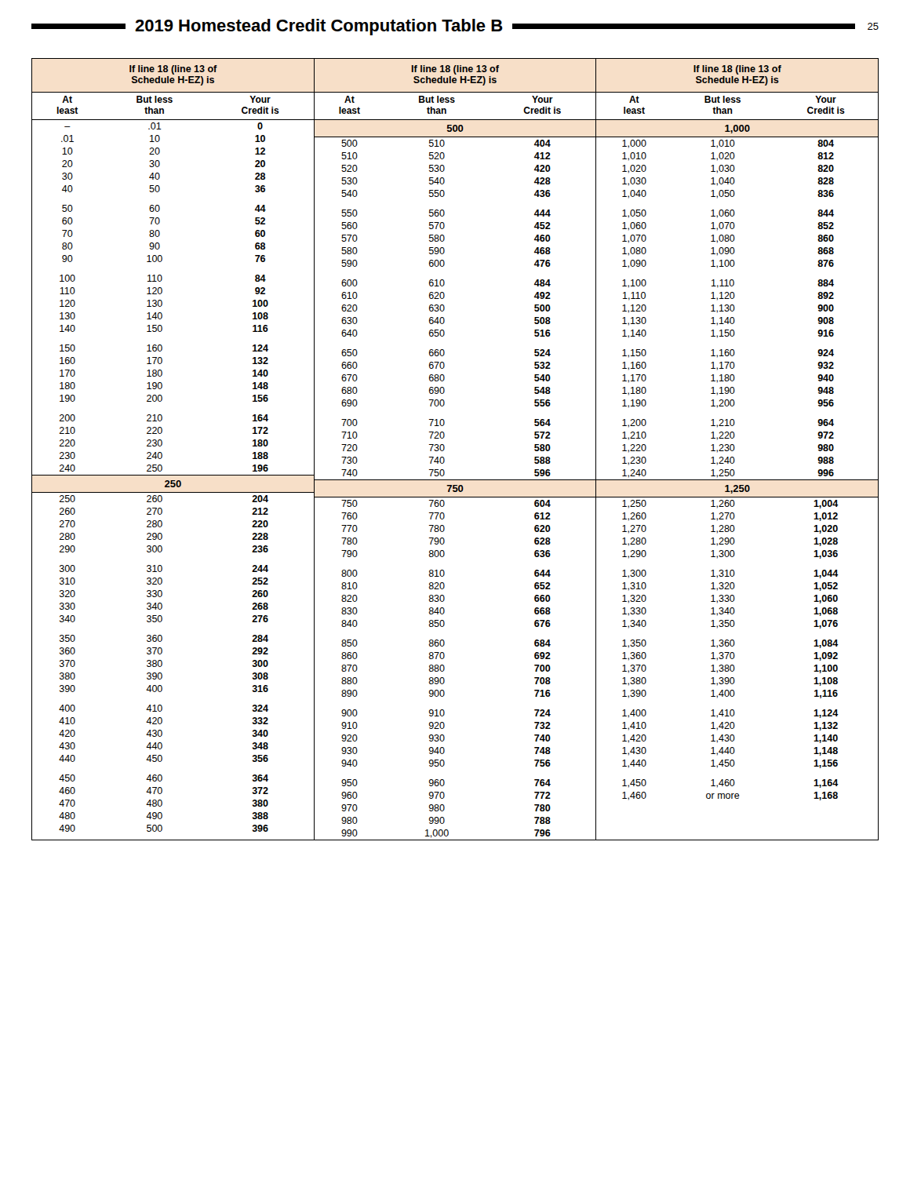2019 Homestead Credit Computation Table B
25
If line 18 (line 13 of Schedule H-EZ) is
| At least | But less than | Your Credit is |
| --- | --- | --- |
| – | .01 | 0 |
| .01 | 10 | 10 |
| 10 | 20 | 12 |
| 20 | 30 | 20 |
| 30 | 40 | 28 |
| 40 | 50 | 36 |
| 50 | 60 | 44 |
| 60 | 70 | 52 |
| 70 | 80 | 60 |
| 80 | 90 | 68 |
| 90 | 100 | 76 |
| 100 | 110 | 84 |
| 110 | 120 | 92 |
| 120 | 130 | 100 |
| 130 | 140 | 108 |
| 140 | 150 | 116 |
| 150 | 160 | 124 |
| 160 | 170 | 132 |
| 170 | 180 | 140 |
| 180 | 190 | 148 |
| 190 | 200 | 156 |
| 200 | 210 | 164 |
| 210 | 220 | 172 |
| 220 | 230 | 180 |
| 230 | 240 | 188 |
| 240 | 250 | 196 |
| 250 |
| 250 | 260 | 204 |
| 260 | 270 | 212 |
| 270 | 280 | 220 |
| 280 | 290 | 228 |
| 290 | 300 | 236 |
| 300 | 310 | 244 |
| 310 | 320 | 252 |
| 320 | 330 | 260 |
| 330 | 340 | 268 |
| 340 | 350 | 276 |
| 350 | 360 | 284 |
| 360 | 370 | 292 |
| 370 | 380 | 300 |
| 380 | 390 | 308 |
| 390 | 400 | 316 |
| 400 | 410 | 324 |
| 410 | 420 | 332 |
| 420 | 430 | 340 |
| 430 | 440 | 348 |
| 440 | 450 | 356 |
| 450 | 460 | 364 |
| 460 | 470 | 372 |
| 470 | 480 | 380 |
| 480 | 490 | 388 |
| 490 | 500 | 396 |
If line 18 (line 13 of Schedule H-EZ) is
| At least | But less than | Your Credit is |
| --- | --- | --- |
| 500 |
| 500 | 510 | 404 |
| 510 | 520 | 412 |
| 520 | 530 | 420 |
| 530 | 540 | 428 |
| 540 | 550 | 436 |
| 550 | 560 | 444 |
| 560 | 570 | 452 |
| 570 | 580 | 460 |
| 580 | 590 | 468 |
| 590 | 600 | 476 |
| 600 | 610 | 484 |
| 610 | 620 | 492 |
| 620 | 630 | 500 |
| 630 | 640 | 508 |
| 640 | 650 | 516 |
| 650 | 660 | 524 |
| 660 | 670 | 532 |
| 670 | 680 | 540 |
| 680 | 690 | 548 |
| 690 | 700 | 556 |
| 700 | 710 | 564 |
| 710 | 720 | 572 |
| 720 | 730 | 580 |
| 730 | 740 | 588 |
| 740 | 750 | 596 |
| 750 |
| 750 | 760 | 604 |
| 760 | 770 | 612 |
| 770 | 780 | 620 |
| 780 | 790 | 628 |
| 790 | 800 | 636 |
| 800 | 810 | 644 |
| 810 | 820 | 652 |
| 820 | 830 | 660 |
| 830 | 840 | 668 |
| 840 | 850 | 676 |
| 850 | 860 | 684 |
| 860 | 870 | 692 |
| 870 | 880 | 700 |
| 880 | 890 | 708 |
| 890 | 900 | 716 |
| 900 | 910 | 724 |
| 910 | 920 | 732 |
| 920 | 930 | 740 |
| 930 | 940 | 748 |
| 940 | 950 | 756 |
| 950 | 960 | 764 |
| 960 | 970 | 772 |
| 970 | 980 | 780 |
| 980 | 990 | 788 |
| 990 | 1,000 | 796 |
If line 18 (line 13 of Schedule H-EZ) is
| At least | But less than | Your Credit is |
| --- | --- | --- |
| 1,000 |
| 1,000 | 1,010 | 804 |
| 1,010 | 1,020 | 812 |
| 1,020 | 1,030 | 820 |
| 1,030 | 1,040 | 828 |
| 1,040 | 1,050 | 836 |
| 1,050 | 1,060 | 844 |
| 1,060 | 1,070 | 852 |
| 1,070 | 1,080 | 860 |
| 1,080 | 1,090 | 868 |
| 1,090 | 1,100 | 876 |
| 1,100 | 1,110 | 884 |
| 1,110 | 1,120 | 892 |
| 1,120 | 1,130 | 900 |
| 1,130 | 1,140 | 908 |
| 1,140 | 1,150 | 916 |
| 1,150 | 1,160 | 924 |
| 1,160 | 1,170 | 932 |
| 1,170 | 1,180 | 940 |
| 1,180 | 1,190 | 948 |
| 1,190 | 1,200 | 956 |
| 1,200 | 1,210 | 964 |
| 1,210 | 1,220 | 972 |
| 1,220 | 1,230 | 980 |
| 1,230 | 1,240 | 988 |
| 1,240 | 1,250 | 996 |
| 1,250 |
| 1,250 | 1,260 | 1,004 |
| 1,260 | 1,270 | 1,012 |
| 1,270 | 1,280 | 1,020 |
| 1,280 | 1,290 | 1,028 |
| 1,290 | 1,300 | 1,036 |
| 1,300 | 1,310 | 1,044 |
| 1,310 | 1,320 | 1,052 |
| 1,320 | 1,330 | 1,060 |
| 1,330 | 1,340 | 1,068 |
| 1,340 | 1,350 | 1,076 |
| 1,350 | 1,360 | 1,084 |
| 1,360 | 1,370 | 1,092 |
| 1,370 | 1,380 | 1,100 |
| 1,380 | 1,390 | 1,108 |
| 1,390 | 1,400 | 1,116 |
| 1,400 | 1,410 | 1,124 |
| 1,410 | 1,420 | 1,132 |
| 1,420 | 1,430 | 1,140 |
| 1,430 | 1,440 | 1,148 |
| 1,440 | 1,450 | 1,156 |
| 1,450 | 1,460 | 1,164 |
| 1,460 | or more | 1,168 |